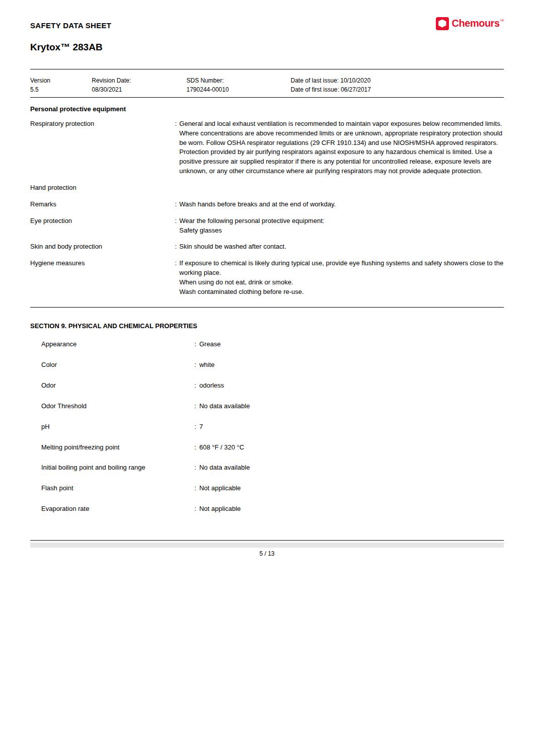Chemours™
SAFETY DATA SHEET
Krytox™ 283AB
| Version 5.5 | Revision Date: 08/30/2021 | SDS Number: 1790244-00010 | Date of last issue: 10/10/2020 Date of first issue: 06/27/2017 |
Personal protective equipment
| Respiratory protection | : | General and local exhaust ventilation is recommended to maintain vapor exposures below recommended limits. Where concentrations are above recommended limits or are unknown, appropriate respiratory protection should be worn. Follow OSHA respirator regulations (29 CFR 1910.134) and use NIOSH/MSHA approved respirators. Protection provided by air purifying respirators against exposure to any hazardous chemical is limited. Use a positive pressure air supplied respirator if there is any potential for uncontrolled release, exposure levels are unknown, or any other circumstance where air purifying respirators may not provide adequate protection. |
| Hand protection | | |
| Remarks | : | Wash hands before breaks and at the end of workday. |
| Eye protection | : | Wear the following personal protective equipment: Safety glasses |
| Skin and body protection | : | Skin should be washed after contact. |
| Hygiene measures | : | If exposure to chemical is likely during typical use, provide eye flushing systems and safety showers close to the working place. When using do not eat, drink or smoke. Wash contaminated clothing before re-use. |
SECTION 9. PHYSICAL AND CHEMICAL PROPERTIES
| Appearance | : | Grease |
| Color | : | white |
| Odor | : | odorless |
| Odor Threshold | : | No data available |
| pH | : | 7 |
| Melting point/freezing point | : | 608 °F / 320 °C |
| Initial boiling point and boiling range | : | No data available |
| Flash point | : | Not applicable |
| Evaporation rate | : | Not applicable |
5 / 13